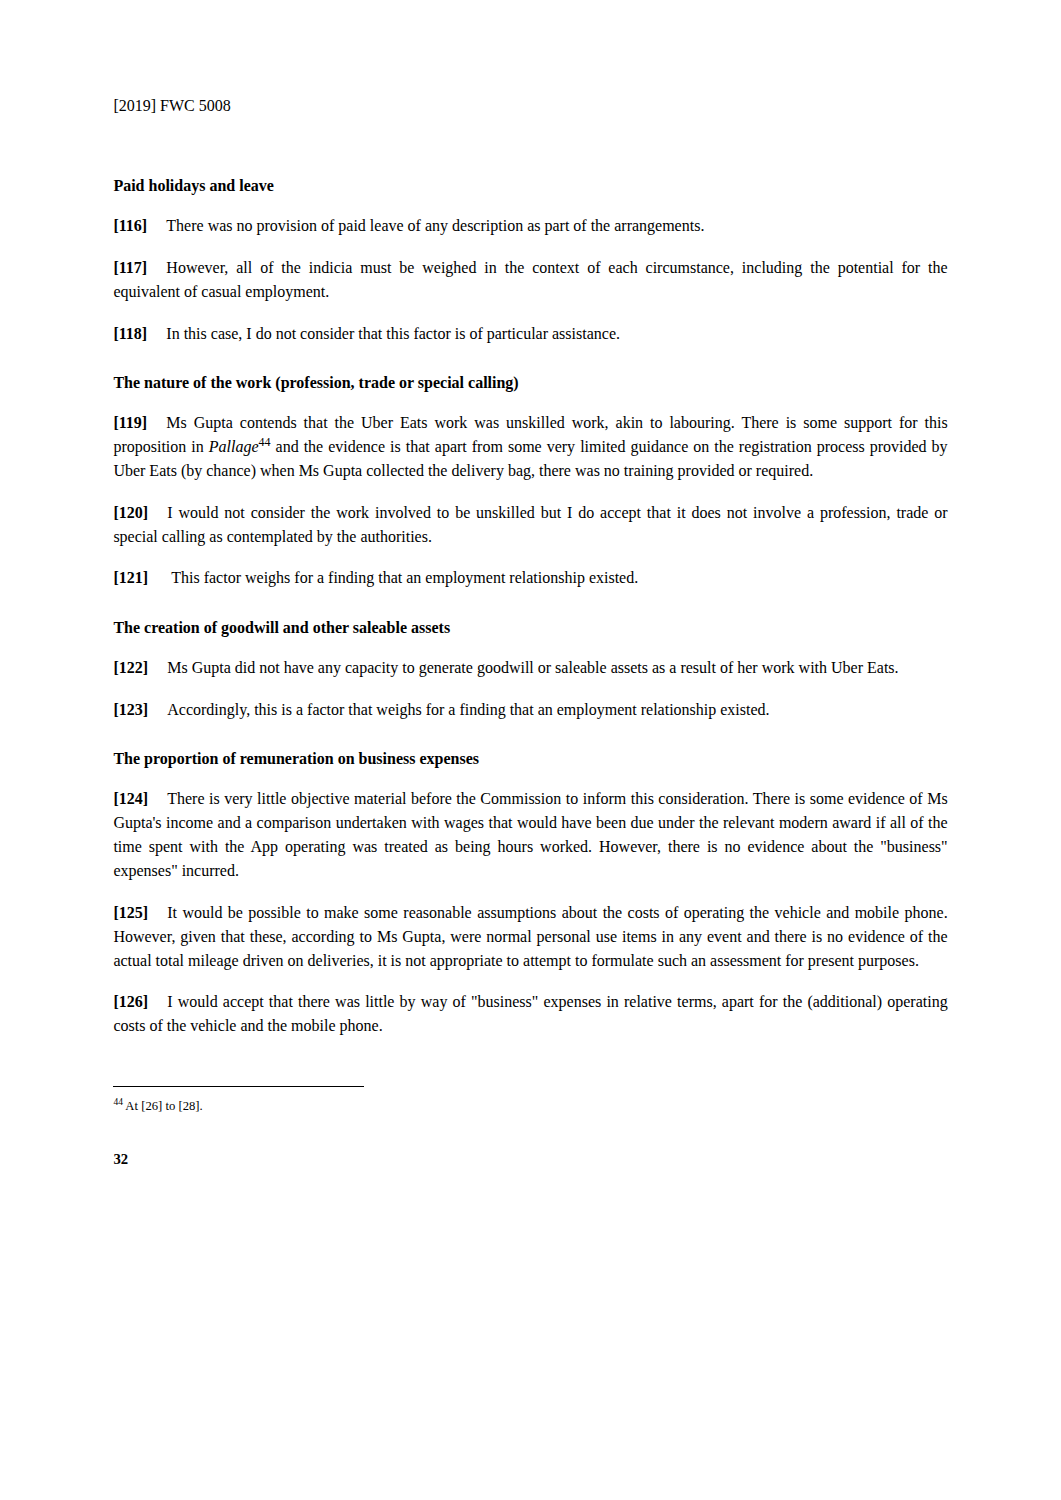[2019] FWC 5008
Paid holidays and leave
[116] There was no provision of paid leave of any description as part of the arrangements.
[117] However, all of the indicia must be weighed in the context of each circumstance, including the potential for the equivalent of casual employment.
[118] In this case, I do not consider that this factor is of particular assistance.
The nature of the work (profession, trade or special calling)
[119] Ms Gupta contends that the Uber Eats work was unskilled work, akin to labouring. There is some support for this proposition in Pallage44 and the evidence is that apart from some very limited guidance on the registration process provided by Uber Eats (by chance) when Ms Gupta collected the delivery bag, there was no training provided or required.
[120] I would not consider the work involved to be unskilled but I do accept that it does not involve a profession, trade or special calling as contemplated by the authorities.
[121] This factor weighs for a finding that an employment relationship existed.
The creation of goodwill and other saleable assets
[122] Ms Gupta did not have any capacity to generate goodwill or saleable assets as a result of her work with Uber Eats.
[123] Accordingly, this is a factor that weighs for a finding that an employment relationship existed.
The proportion of remuneration on business expenses
[124] There is very little objective material before the Commission to inform this consideration. There is some evidence of Ms Gupta's income and a comparison undertaken with wages that would have been due under the relevant modern award if all of the time spent with the App operating was treated as being hours worked. However, there is no evidence about the "business" expenses" incurred.
[125] It would be possible to make some reasonable assumptions about the costs of operating the vehicle and mobile phone. However, given that these, according to Ms Gupta, were normal personal use items in any event and there is no evidence of the actual total mileage driven on deliveries, it is not appropriate to attempt to formulate such an assessment for present purposes.
[126] I would accept that there was little by way of "business" expenses in relative terms, apart for the (additional) operating costs of the vehicle and the mobile phone.
44 At [26] to [28].
32